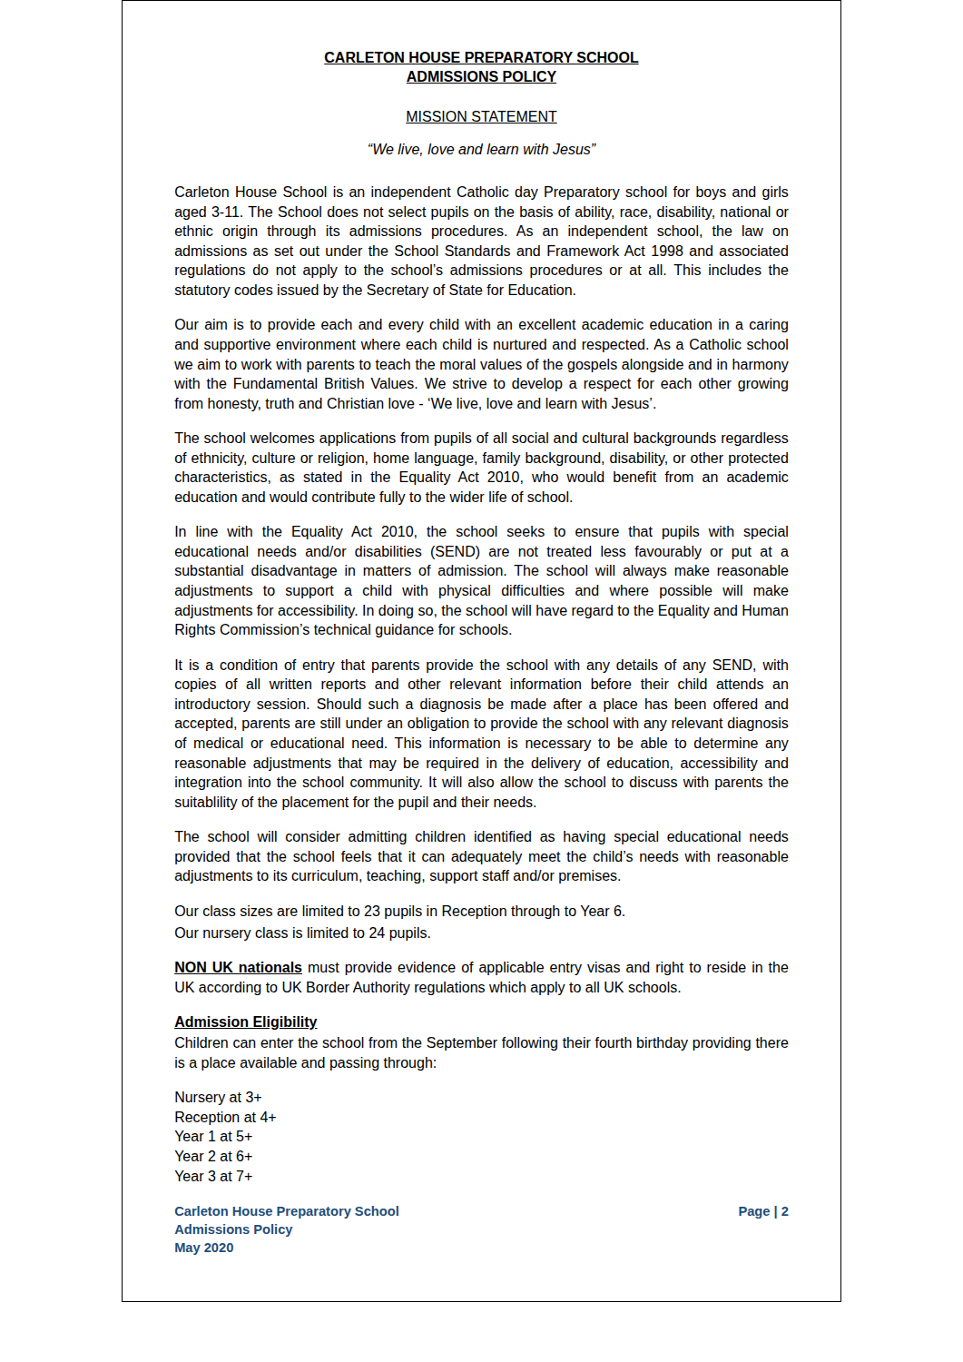CARLETON HOUSE PREPARATORY SCHOOL
ADMISSIONS POLICY
MISSION STATEMENT
“We live, love and learn with Jesus”
Carleton House School is an independent Catholic day Preparatory school for boys and girls aged 3-11. The School does not select pupils on the basis of ability, race, disability, national or ethnic origin through its admissions procedures. As an independent school, the law on admissions as set out under the School Standards and Framework Act 1998 and associated regulations do not apply to the school’s admissions procedures or at all. This includes the statutory codes issued by the Secretary of State for Education.
Our aim is to provide each and every child with an excellent academic education in a caring and supportive environment where each child is nurtured and respected. As a Catholic school we aim to work with parents to teach the moral values of the gospels alongside and in harmony with the Fundamental British Values. We strive to develop a respect for each other growing from honesty, truth and Christian love - ‘We live, love and learn with Jesus’.
The school welcomes applications from pupils of all social and cultural backgrounds regardless of ethnicity, culture or religion, home language, family background, disability, or other protected characteristics, as stated in the Equality Act 2010, who would benefit from an academic education and would contribute fully to the wider life of school.
In line with the Equality Act 2010, the school seeks to ensure that pupils with special educational needs and/or disabilities (SEND) are not treated less favourably or put at a substantial disadvantage in matters of admission. The school will always make reasonable adjustments to support a child with physical difficulties and where possible will make adjustments for accessibility. In doing so, the school will have regard to the Equality and Human Rights Commission’s technical guidance for schools.
It is a condition of entry that parents provide the school with any details of any SEND, with copies of all written reports and other relevant information before their child attends an introductory session. Should such a diagnosis be made after a place has been offered and accepted, parents are still under an obligation to provide the school with any relevant diagnosis of medical or educational need. This information is necessary to be able to determine any reasonable adjustments that may be required in the delivery of education, accessibility and integration into the school community. It will also allow the school to discuss with parents the suitablility of the placement for the pupil and their needs.
The school will consider admitting children identified as having special educational needs provided that the school feels that it can adequately meet the child’s needs with reasonable adjustments to its curriculum, teaching, support staff and/or premises.
Our class sizes are limited to 23 pupils in Reception through to Year 6.
Our nursery class is limited to 24 pupils.
NON UK nationals must provide evidence of applicable entry visas and right to reside in the UK according to UK Border Authority regulations which apply to all UK schools.
Admission Eligibility
Children can enter the school from the September following their fourth birthday providing there is a place available and passing through:
Nursery at 3+
Reception at 4+
Year 1 at 5+
Year 2 at 6+
Year 3 at 7+
Carleton House Preparatory School
Admissions Policy
May 2020
Page | 2